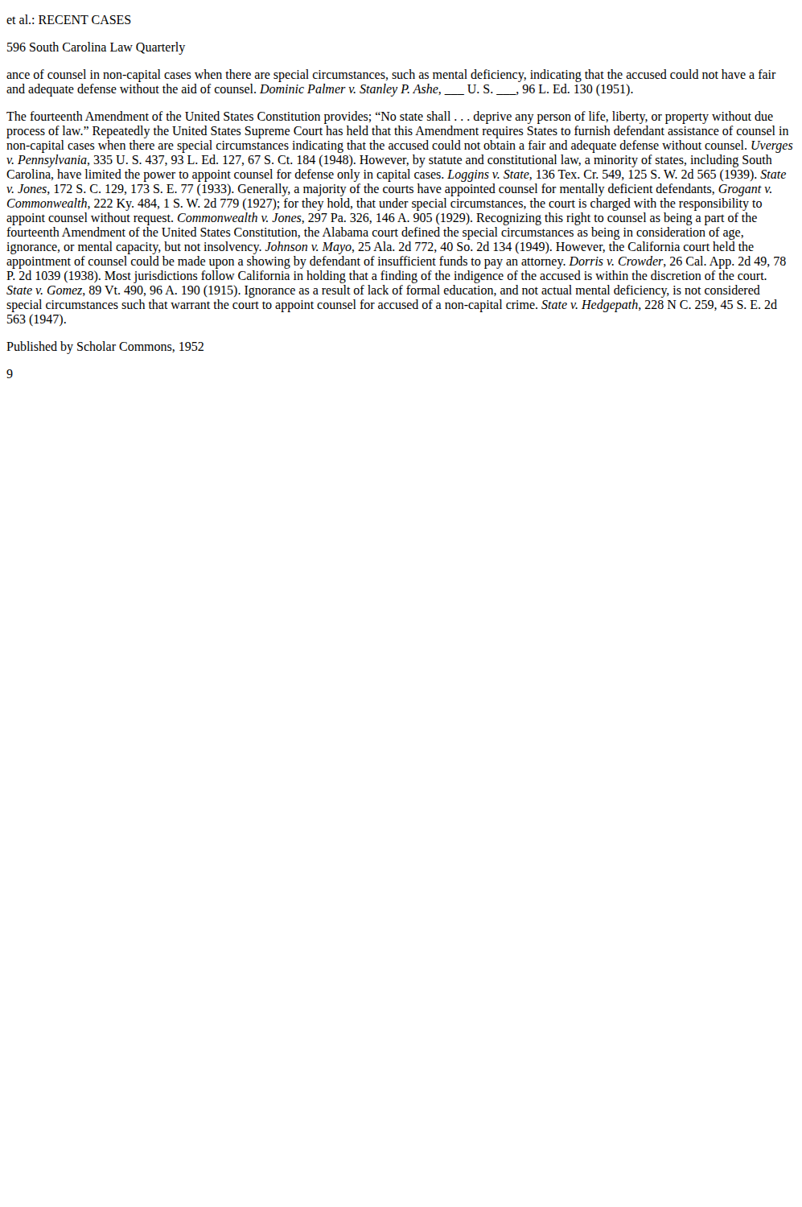et al.: RECENT CASES
596 South Carolina Law Quarterly
ance of counsel in non-capital cases when there are special circumstances, such as mental deficiency, indicating that the accused could not have a fair and adequate defense without the aid of counsel. Dominic Palmer v. Stanley P. Ashe, ___ U. S. ___, 96 L. Ed. 130 (1951).
The fourteenth Amendment of the United States Constitution provides; “No state shall . . . deprive any person of life, liberty, or property without due process of law.” Repeatedly the United States Supreme Court has held that this Amendment requires States to furnish defendant assistance of counsel in non-capital cases when there are special circumstances indicating that the accused could not obtain a fair and adequate defense without counsel. Uverges v. Pennsylvania, 335 U. S. 437, 93 L. Ed. 127, 67 S. Ct. 184 (1948). However, by statute and constitutional law, a minority of states, including South Carolina, have limited the power to appoint counsel for defense only in capital cases. Loggins v. State, 136 Tex. Cr. 549, 125 S. W. 2d 565 (1939). State v. Jones, 172 S. C. 129, 173 S. E. 77 (1933). Generally, a majority of the courts have appointed counsel for mentally deficient defendants, Grogant v. Commonwealth, 222 Ky. 484, 1 S. W. 2d 779 (1927); for they hold, that under special circumstances, the court is charged with the responsibility to appoint counsel without request. Commonwealth v. Jones, 297 Pa. 326, 146 A. 905 (1929). Recognizing this right to counsel as being a part of the fourteenth Amendment of the United States Constitution, the Alabama court defined the special circumstances as being in consideration of age, ignorance, or mental capacity, but not insolvency. Johnson v. Mayo, 25 Ala. 2d 772, 40 So. 2d 134 (1949). However, the California court held the appointment of counsel could be made upon a showing by defendant of insufficient funds to pay an attorney. Dorris v. Crowder, 26 Cal. App. 2d 49, 78 P. 2d 1039 (1938). Most jurisdictions follow California in holding that a finding of the indigence of the accused is within the discretion of the court. State v. Gomez, 89 Vt. 490, 96 A. 190 (1915). Ignorance as a result of lack of formal education, and not actual mental deficiency, is not considered special circumstances such that warrant the court to appoint counsel for accused of a non-capital crime. State v. Hedgepath, 228 N C. 259, 45 S. E. 2d 563 (1947).
Published by Scholar Commons, 1952
9